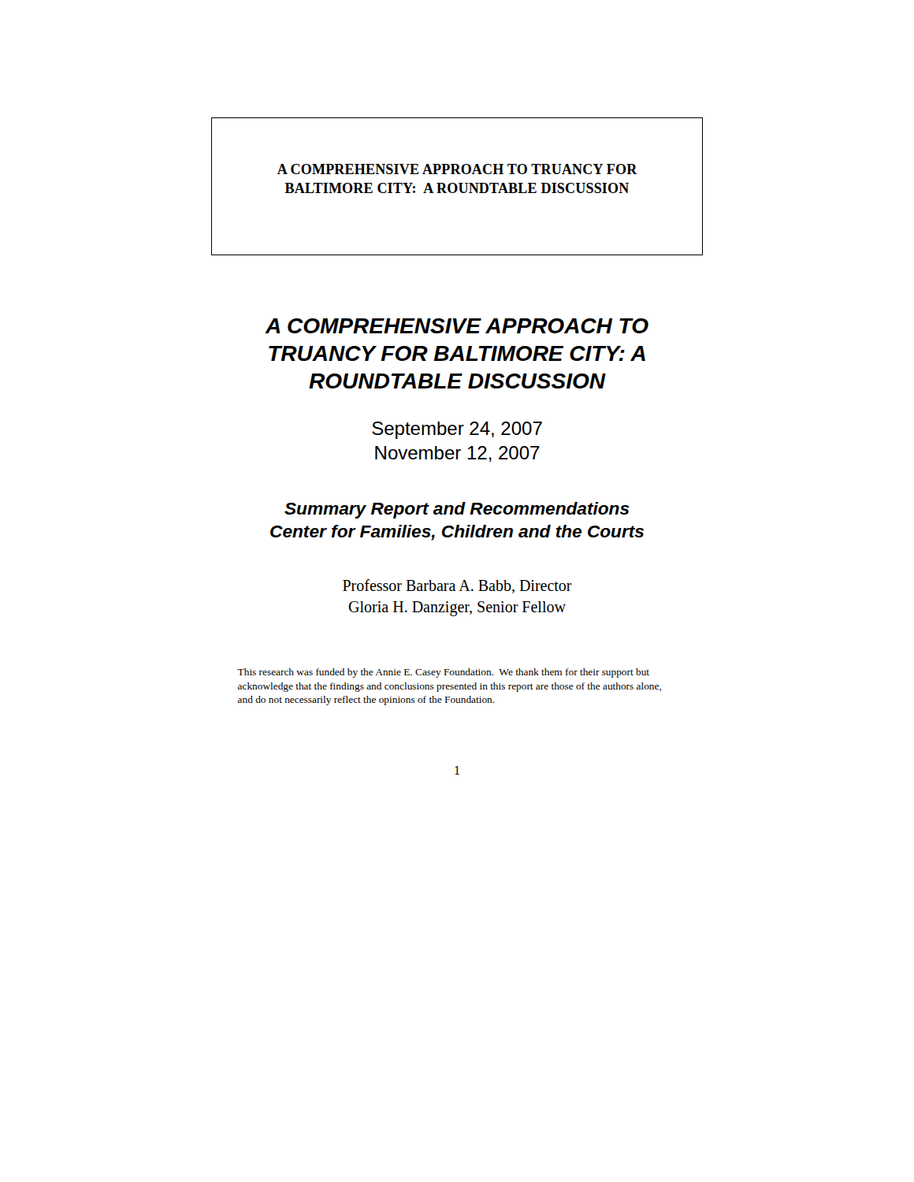A COMPREHENSIVE APPROACH TO TRUANCY FOR
BALTIMORE CITY: A ROUNDTABLE DISCUSSION
A COMPREHENSIVE APPROACH TO TRUANCY FOR BALTIMORE CITY: A ROUNDTABLE DISCUSSION
September 24, 2007 November 12, 2007
Summary Report and Recommendations Center for Families, Children and the Courts
Professor Barbara A. Babb, Director Gloria H. Danziger, Senior Fellow
This research was funded by the Annie E. Casey Foundation. We thank them for their support but acknowledge that the findings and conclusions presented in this report are those of the authors alone, and do not necessarily reflect the opinions of the Foundation.
1